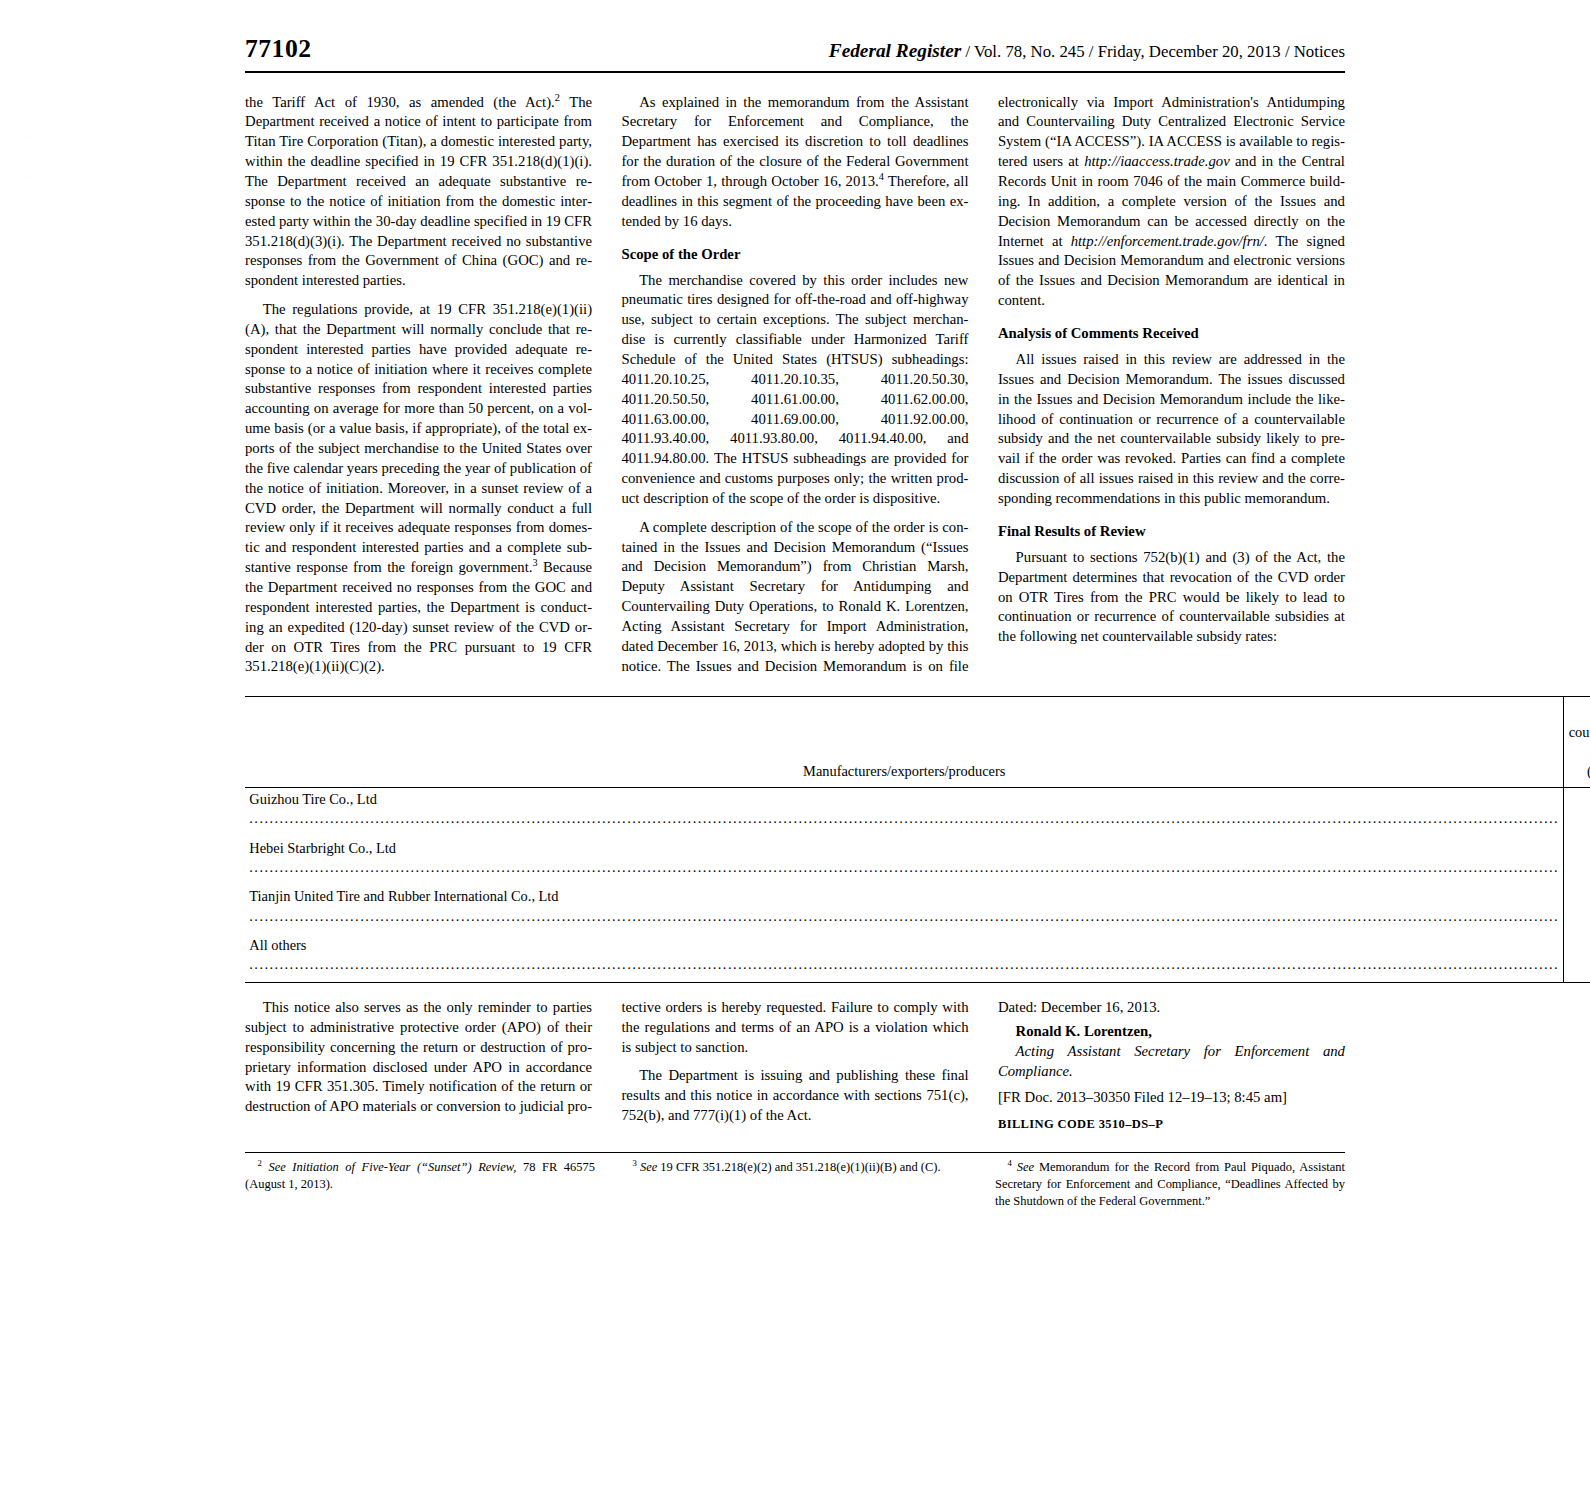77102
Federal Register / Vol. 78, No. 245 / Friday, December 20, 2013 / Notices
the Tariff Act of 1930, as amended (the Act).2 The Department received a notice of intent to participate from Titan Tire Corporation (Titan), a domestic interested party, within the deadline specified in 19 CFR 351.218(d)(1)(i). The Department received an adequate substantive response to the notice of initiation from the domestic interested party within the 30-day deadline specified in 19 CFR 351.218(d)(3)(i). The Department received no substantive responses from the Government of China (GOC) and respondent interested parties.
The regulations provide, at 19 CFR 351.218(e)(1)(ii)(A), that the Department will normally conclude that respondent interested parties have provided adequate response to a notice of initiation where it receives complete substantive responses from respondent interested parties accounting on average for more than 50 percent, on a volume basis (or a value basis, if appropriate), of the total exports of the subject merchandise to the United States over the five calendar years preceding the year of publication of the notice of initiation. Moreover, in a sunset review of a CVD order, the Department will normally conduct a full review only if it receives adequate responses from domestic and respondent interested parties and a complete substantive response from the foreign government.3 Because the Department received no responses from the GOC and respondent interested parties, the Department is conducting an expedited (120-day) sunset review of the CVD order on OTR Tires from the PRC pursuant to 19 CFR 351.218(e)(1)(ii)(C)(2).
As explained in the memorandum from the Assistant Secretary for Enforcement and Compliance, the Department has exercised its discretion to toll deadlines for the duration of the closure of the Federal Government from October 1, through October 16, 2013.4 Therefore, all deadlines in this segment of the proceeding have been extended by 16 days.
Scope of the Order
The merchandise covered by this order includes new pneumatic tires designed for off-the-road and off-highway use, subject to certain exceptions. The subject merchandise is currently classifiable under Harmonized Tariff Schedule of the United States (HTSUS) subheadings: 4011.20.10.25, 4011.20.10.35, 4011.20.50.30, 4011.20.50.50, 4011.61.00.00, 4011.62.00.00, 4011.63.00.00, 4011.69.00.00, 4011.92.00.00, 4011.93.40.00, 4011.93.80.00, 4011.94.40.00, and 4011.94.80.00. The HTSUS subheadings are provided for convenience and customs purposes only; the written product description of the scope of the order is dispositive.
A complete description of the scope of the order is contained in the Issues and Decision Memorandum (“Issues and Decision Memorandum”) from Christian Marsh, Deputy Assistant Secretary for Antidumping and Countervailing Duty Operations, to Ronald K. Lorentzen, Acting Assistant Secretary for Import Administration, dated December 16, 2013, which is hereby adopted by this notice. The Issues and Decision Memorandum is on file electronically via Import Administration's Antidumping and Countervailing Duty Centralized Electronic Service System (“IA ACCESS”). IA ACCESS is available to registered users at http://iaaccess.trade.gov and in the Central Records Unit in room 7046 of the main Commerce building. In addition, a complete version of the Issues and Decision Memorandum can be accessed directly on the Internet at http://enforcement.trade.gov/frn/. The signed Issues and Decision Memorandum and electronic versions of the Issues and Decision Memorandum are identical in content.
Analysis of Comments Received
All issues raised in this review are addressed in the Issues and Decision Memorandum. The issues discussed in the Issues and Decision Memorandum include the likelihood of continuation or recurrence of a countervailable subsidy and the net countervailable subsidy likely to prevail if the order was revoked. Parties can find a complete discussion of all issues raised in this review and the corresponding recommendations in this public memorandum.
Final Results of Review
Pursuant to sections 752(b)(1) and (3) of the Act, the Department determines that revocation of the CVD order on OTR Tires from the PRC would be likely to lead to continuation or recurrence of countervailable subsidies at the following net countervailable subsidy rates:
| Manufacturers/exporters/producers | Net countervailable subsidy (percent) |
| --- | --- |
| Guizhou Tire Co., Ltd | 2.52 |
| Hebei Starbright Co., Ltd | 35.13 |
| Tianjin United Tire and Rubber International Co., Ltd | 6.85 |
| All others | 5.65 |
This notice also serves as the only reminder to parties subject to administrative protective order (APO) of their responsibility concerning the return or destruction of proprietary information disclosed under APO in accordance with 19 CFR 351.305. Timely notification of the return or destruction of APO materials or conversion to judicial protective orders is hereby requested. Failure to comply with the regulations and terms of an APO is a violation which is subject to sanction.
The Department is issuing and publishing these final results and this notice in accordance with sections 751(c), 752(b), and 777(i)(1) of the Act.
Dated: December 16, 2013.
Ronald K. Lorentzen,
Acting Assistant Secretary for Enforcement and Compliance.
[FR Doc. 2013–30350 Filed 12–19–13; 8:45 am]
BILLING CODE 3510–DS–P
2 See Initiation of Five-Year (“Sunset”) Review, 78 FR 46575 (August 1, 2013).
3 See 19 CFR 351.218(e)(2) and 351.218(e)(1)(ii)(B) and (C).
4 See Memorandum for the Record from Paul Piquado, Assistant Secretary for Enforcement and Compliance, “Deadlines Affected by the Shutdown of the Federal Government.”